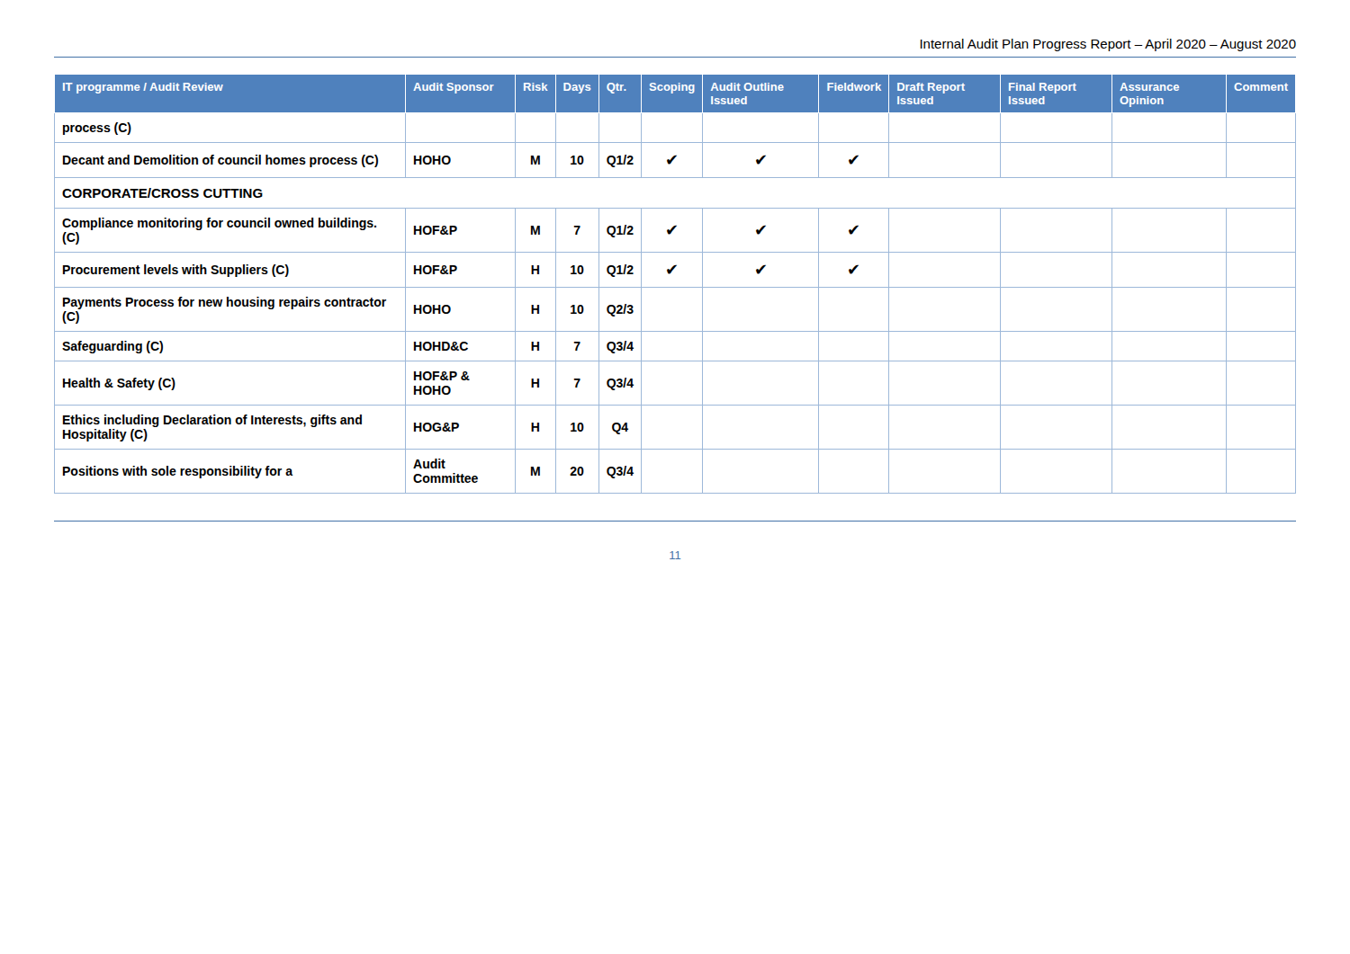Internal Audit Plan Progress Report – April 2020 – August 2020
| IT programme / Audit Review | Audit Sponsor | Risk | Days | Qtr. | Scoping | Audit Outline Issued | Fieldwork | Draft Report Issued | Final Report Issued | Assurance Opinion | Comment |
| --- | --- | --- | --- | --- | --- | --- | --- | --- | --- | --- | --- |
| process (C) | | | | | | | | | | | |
| Decant and Demolition of council homes process (C) | HOHO | M | 10 | Q1/2 | ✔ | ✔ | ✔ | | | | |
| CORPORATE/CROSS CUTTING |
| Compliance monitoring for council owned buildings. (C) | HOF&P | M | 7 | Q1/2 | ✔ | ✔ | ✔ | | | | |
| Procurement levels with Suppliers (C) | HOF&P | H | 10 | Q1/2 | ✔ | ✔ | ✔ | | | | |
| Payments Process for new housing repairs contractor (C) | HOHO | H | 10 | Q2/3 | | | | | | | |
| Safeguarding (C) | HOHD&C | H | 7 | Q3/4 | | | | | | | |
| Health & Safety (C) | HOF&P & HOHO | H | 7 | Q3/4 | | | | | | | |
| Ethics including Declaration of Interests, gifts and Hospitality (C) | HOG&P | H | 10 | Q4 | | | | | | | |
| Positions with sole responsibility for a | Audit Committee | M | 20 | Q3/4 | | | | | | | |
11